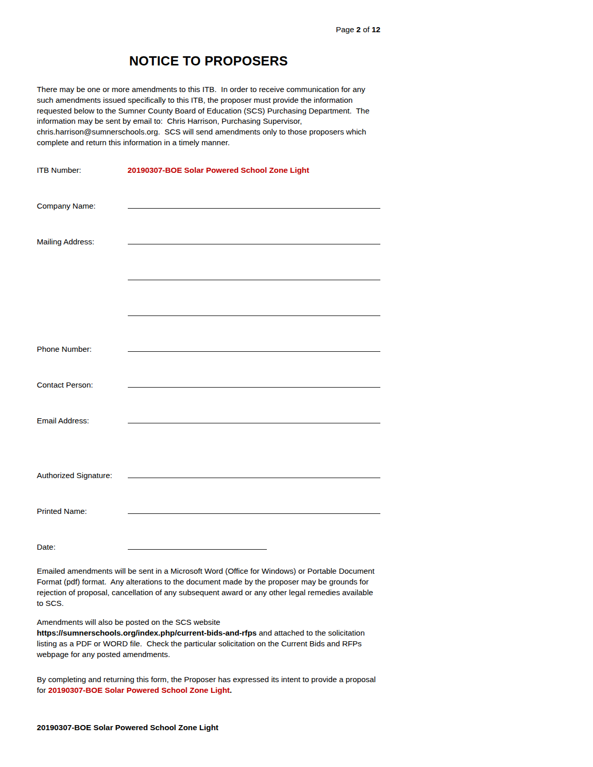Page 2 of 12
NOTICE TO PROPOSERS
There may be one or more amendments to this ITB. In order to receive communication for any such amendments issued specifically to this ITB, the proposer must provide the information requested below to the Sumner County Board of Education (SCS) Purchasing Department. The information may be sent by email to: Chris Harrison, Purchasing Supervisor, chris.harrison@sumnerschools.org. SCS will send amendments only to those proposers which complete and return this information in a timely manner.
| ITB Number: | 20190307-BOE Solar Powered School Zone Light |
| Company Name: | |
| Mailing Address: | |
| Phone Number: | |
| Contact Person: | |
| Email Address: | |
| Authorized Signature: | |
| Printed Name: | |
| Date: | |
Emailed amendments will be sent in a Microsoft Word (Office for Windows) or Portable Document Format (pdf) format. Any alterations to the document made by the proposer may be grounds for rejection of proposal, cancellation of any subsequent award or any other legal remedies available to SCS.
Amendments will also be posted on the SCS website https://sumnerschools.org/index.php/current-bids-and-rfps and attached to the solicitation listing as a PDF or WORD file. Check the particular solicitation on the Current Bids and RFPs webpage for any posted amendments.
By completing and returning this form, the Proposer has expressed its intent to provide a proposal for 20190307-BOE Solar Powered School Zone Light.
20190307-BOE Solar Powered School Zone Light